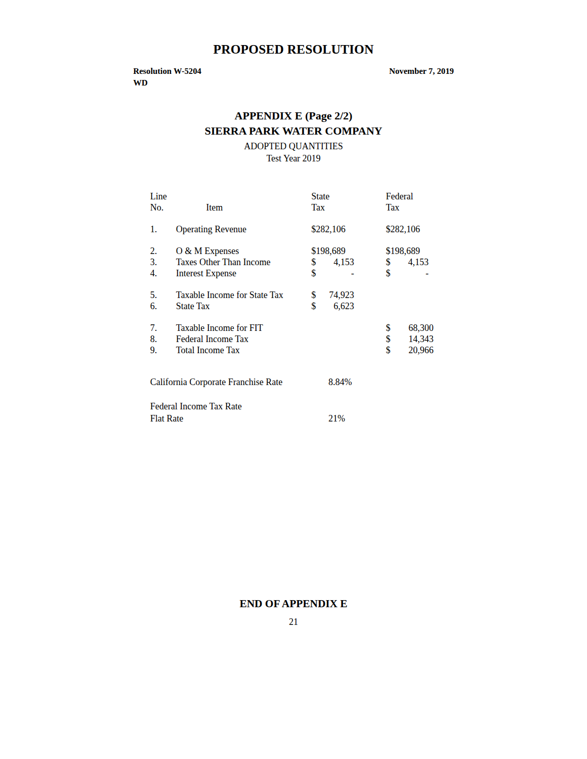PROPOSED RESOLUTION
Resolution W-5204
November 7, 2019
WD
APPENDIX E (Page 2/2)
SIERRA PARK WATER COMPANY
ADOPTED QUANTITIES
Test Year 2019
| Line | | State | Federal |
| No. | Item | Tax | Tax |
| 1. | Operating Revenue | $282,106 | $282,106 |
| 2. | O & M Expenses | $198,689 | $198,689 |
| 3. | Taxes Other Than Income | $ 4,153 | $ 4,153 |
| 4. | Interest Expense | $ - | $ - |
| 5. | Taxable Income for State Tax | $ 74,923 | |
| 6. | State Tax | $ 6,623 | |
| 7. | Taxable Income for FIT | | $ 68,300 |
| 8. | Federal Income Tax | | $ 14,343 |
| 9. | Total Income Tax | | $ 20,966 |
| California Corporate Franchise Rate | 8.84% |
| Federal Income Tax Rate | |
| Flat Rate | 21% |
END OF APPENDIX E
21